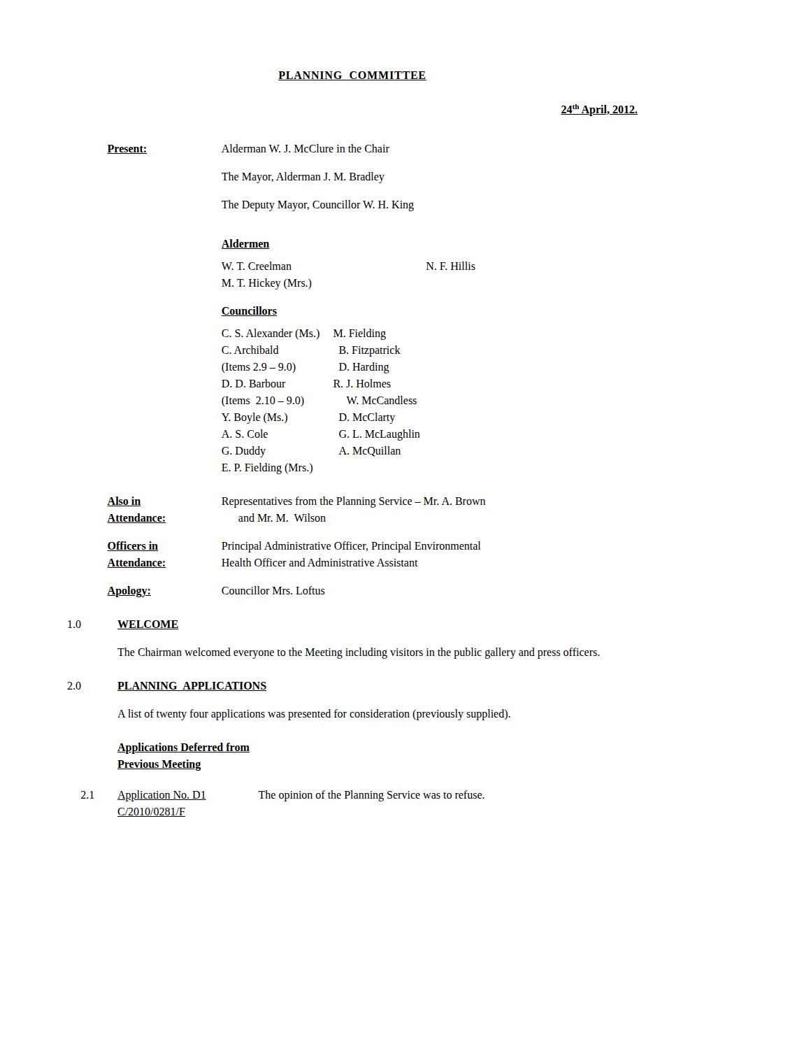PLANNING COMMITTEE
24th April, 2012.
Present:
Alderman W. J. McClure in the Chair
The Mayor, Alderman J. M. Bradley
The Deputy Mayor, Councillor W. H. King
Aldermen
| W. T. Creelman | N. F. Hillis |
| M. T. Hickey (Mrs.) | |
Councillors
| C. S. Alexander (Ms.) | M. Fielding |
| C. Archibald | B. Fitzpatrick |
| (Items 2.9 – 9.0) | D. Harding |
| D. D. Barbour | R. J. Holmes |
| (Items 2.10 – 9.0) | W. McCandless |
| Y. Boyle (Ms.) | D. McClarty |
| A. S. Cole | G. L. McLaughlin |
| G. Duddy | A. McQuillan |
| E. P. Fielding (Mrs.) | |
Also in
Attendance:
Representatives from the Planning Service – Mr. A. Brown
and Mr. M. Wilson
Officers in
Attendance:
Principal Administrative Officer, Principal Environmental
Health Officer and Administrative Assistant
Apology:
Councillor Mrs. Loftus
1.0
WELCOME
The Chairman welcomed everyone to the Meeting including visitors in the public gallery and press officers.
2.0
PLANNING APPLICATIONS
A list of twenty four applications was presented for consideration (previously supplied).
Applications Deferred from
Previous Meeting
2.1
Application No. D1
C/2010/0281/F
The opinion of the Planning Service was to refuse.